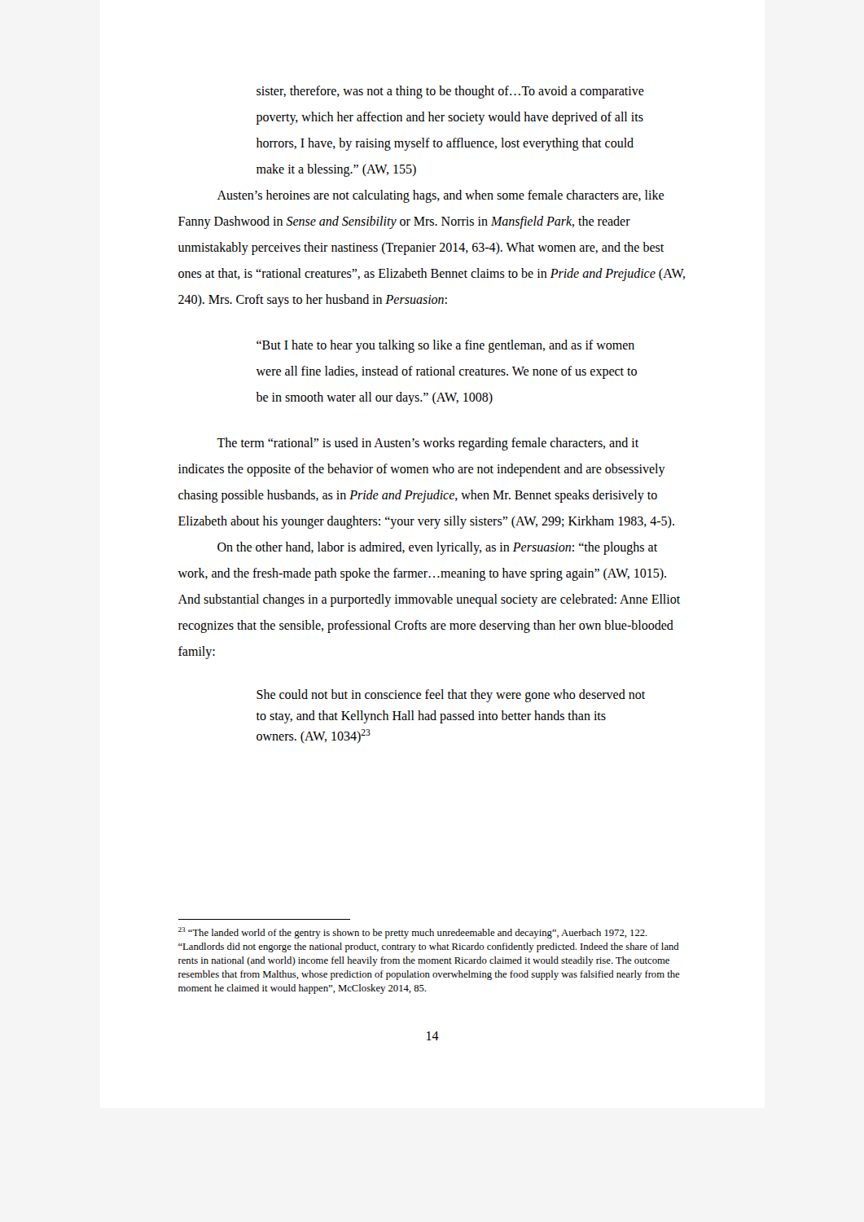sister, therefore, was not a thing to be thought of…To avoid a comparative poverty, which her affection and her society would have deprived of all its horrors, I have, by raising myself to affluence, lost everything that could make it a blessing.” (AW, 155)
Austen’s heroines are not calculating hags, and when some female characters are, like Fanny Dashwood in Sense and Sensibility or Mrs. Norris in Mansfield Park, the reader unmistakably perceives their nastiness (Trepanier 2014, 63-4). What women are, and the best ones at that, is “rational creatures”, as Elizabeth Bennet claims to be in Pride and Prejudice (AW, 240). Mrs. Croft says to her husband in Persuasion:
“But I hate to hear you talking so like a fine gentleman, and as if women were all fine ladies, instead of rational creatures. We none of us expect to be in smooth water all our days.” (AW, 1008)
The term “rational” is used in Austen’s works regarding female characters, and it indicates the opposite of the behavior of women who are not independent and are obsessively chasing possible husbands, as in Pride and Prejudice, when Mr. Bennet speaks derisively to Elizabeth about his younger daughters: “your very silly sisters” (AW, 299; Kirkham 1983, 4-5).
On the other hand, labor is admired, even lyrically, as in Persuasion: “the ploughs at work, and the fresh-made path spoke the farmer…meaning to have spring again” (AW, 1015). And substantial changes in a purportedly immovable unequal society are celebrated: Anne Elliot recognizes that the sensible, professional Crofts are more deserving than her own blue-blooded family:
She could not but in conscience feel that they were gone who deserved not to stay, and that Kellynch Hall had passed into better hands than its owners. (AW, 1034)23
23 “The landed world of the gentry is shown to be pretty much unredeemable and decaying”, Auerbach 1972, 122. “Landlords did not engorge the national product, contrary to what Ricardo confidently predicted. Indeed the share of land rents in national (and world) income fell heavily from the moment Ricardo claimed it would steadily rise. The outcome resembles that from Malthus, whose prediction of population overwhelming the food supply was falsified nearly from the moment he claimed it would happen”, McCloskey 2014, 85.
14